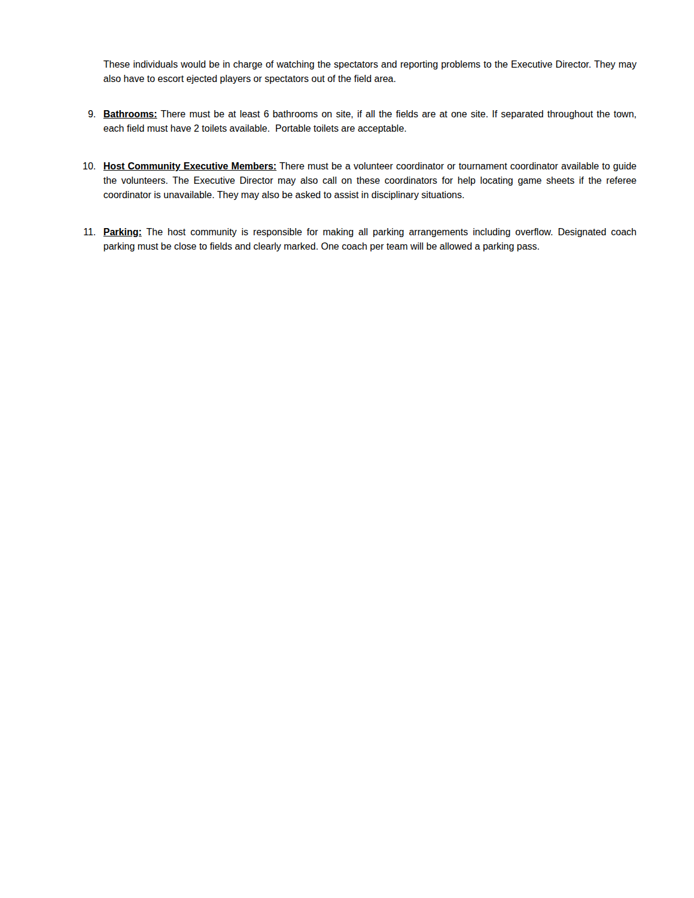These individuals would be in charge of watching the spectators and reporting problems to the Executive Director. They may also have to escort ejected players or spectators out of the field area.
9. Bathrooms: There must be at least 6 bathrooms on site, if all the fields are at one site. If separated throughout the town, each field must have 2 toilets available. Portable toilets are acceptable.
10. Host Community Executive Members: There must be a volunteer coordinator or tournament coordinator available to guide the volunteers. The Executive Director may also call on these coordinators for help locating game sheets if the referee coordinator is unavailable. They may also be asked to assist in disciplinary situations.
11. Parking: The host community is responsible for making all parking arrangements including overflow. Designated coach parking must be close to fields and clearly marked. One coach per team will be allowed a parking pass.